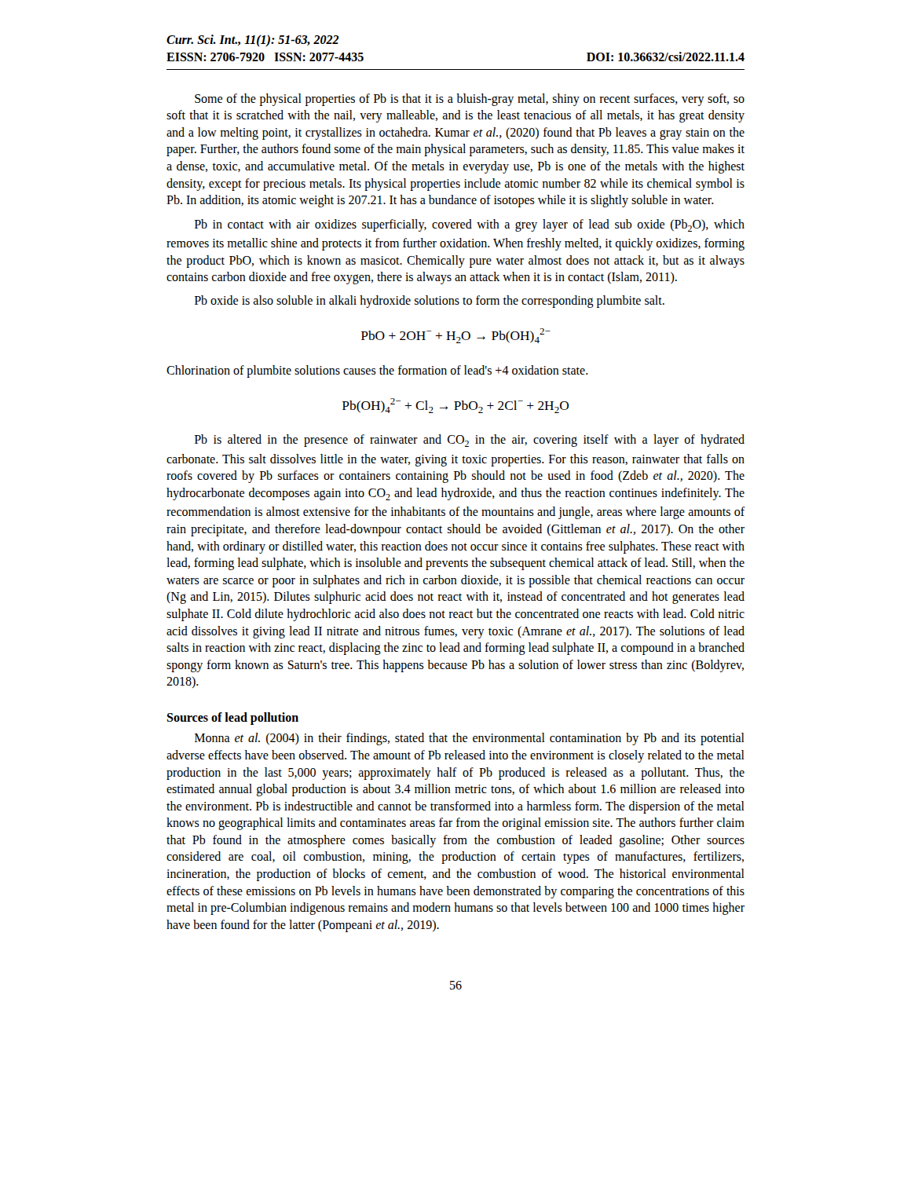Curr. Sci. Int., 11(1): 51-63, 2022
EISSN: 2706-7920 ISSN: 2077-4435 DOI: 10.36632/csi/2022.11.1.4
Some of the physical properties of Pb is that it is a bluish-gray metal, shiny on recent surfaces, very soft, so soft that it is scratched with the nail, very malleable, and is the least tenacious of all metals, it has great density and a low melting point, it crystallizes in octahedra. Kumar et al., (2020) found that Pb leaves a gray stain on the paper. Further, the authors found some of the main physical parameters, such as density, 11.85. This value makes it a dense, toxic, and accumulative metal. Of the metals in everyday use, Pb is one of the metals with the highest density, except for precious metals. Its physical properties include atomic number 82 while its chemical symbol is Pb. In addition, its atomic weight is 207.21. It has a bundance of isotopes while it is slightly soluble in water.
Pb in contact with air oxidizes superficially, covered with a grey layer of lead sub oxide (Pb2O), which removes its metallic shine and protects it from further oxidation. When freshly melted, it quickly oxidizes, forming the product PbO, which is known as masicot. Chemically pure water almost does not attack it, but as it always contains carbon dioxide and free oxygen, there is always an attack when it is in contact (Islam, 2011).
Pb oxide is also soluble in alkali hydroxide solutions to form the corresponding plumbite salt.
PbO + 2OH− + H2 O → Pb(OH)42−
Chlorination of plumbite solutions causes the formation of lead's +4 oxidation state.
Pb(OH)42− + Cl2 → PbO2 + 2Cl− + 2H2 O
Pb is altered in the presence of rainwater and CO2 in the air, covering itself with a layer of hydrated carbonate. This salt dissolves little in the water, giving it toxic properties. For this reason, rainwater that falls on roofs covered by Pb surfaces or containers containing Pb should not be used in food (Zdeb et al., 2020). The hydrocarbonate decomposes again into CO2 and lead hydroxide, and thus the reaction continues indefinitely. The recommendation is almost extensive for the inhabitants of the mountains and jungle, areas where large amounts of rain precipitate, and therefore lead-downpour contact should be avoided (Gittleman et al., 2017). On the other hand, with ordinary or distilled water, this reaction does not occur since it contains free sulphates. These react with lead, forming lead sulphate, which is insoluble and prevents the subsequent chemical attack of lead. Still, when the waters are scarce or poor in sulphates and rich in carbon dioxide, it is possible that chemical reactions can occur (Ng and Lin, 2015). Dilutes sulphuric acid does not react with it, instead of concentrated and hot generates lead sulphate II. Cold dilute hydrochloric acid also does not react but the concentrated one reacts with lead. Cold nitric acid dissolves it giving lead II nitrate and nitrous fumes, very toxic (Amrane et al., 2017). The solutions of lead salts in reaction with zinc react, displacing the zinc to lead and forming lead sulphate II, a compound in a branched spongy form known as Saturn's tree. This happens because Pb has a solution of lower stress than zinc (Boldyrev, 2018).
Sources of lead pollution
Monna et al. (2004) in their findings, stated that the environmental contamination by Pb and its potential adverse effects have been observed. The amount of Pb released into the environment is closely related to the metal production in the last 5,000 years; approximately half of Pb produced is released as a pollutant. Thus, the estimated annual global production is about 3.4 million metric tons, of which about 1.6 million are released into the environment. Pb is indestructible and cannot be transformed into a harmless form. The dispersion of the metal knows no geographical limits and contaminates areas far from the original emission site. The authors further claim that Pb found in the atmosphere comes basically from the combustion of leaded gasoline; Other sources considered are coal, oil combustion, mining, the production of certain types of manufactures, fertilizers, incineration, the production of blocks of cement, and the combustion of wood. The historical environmental effects of these emissions on Pb levels in humans have been demonstrated by comparing the concentrations of this metal in pre-Columbian indigenous remains and modern humans so that levels between 100 and 1000 times higher have been found for the latter (Pompeani et al., 2019).
56